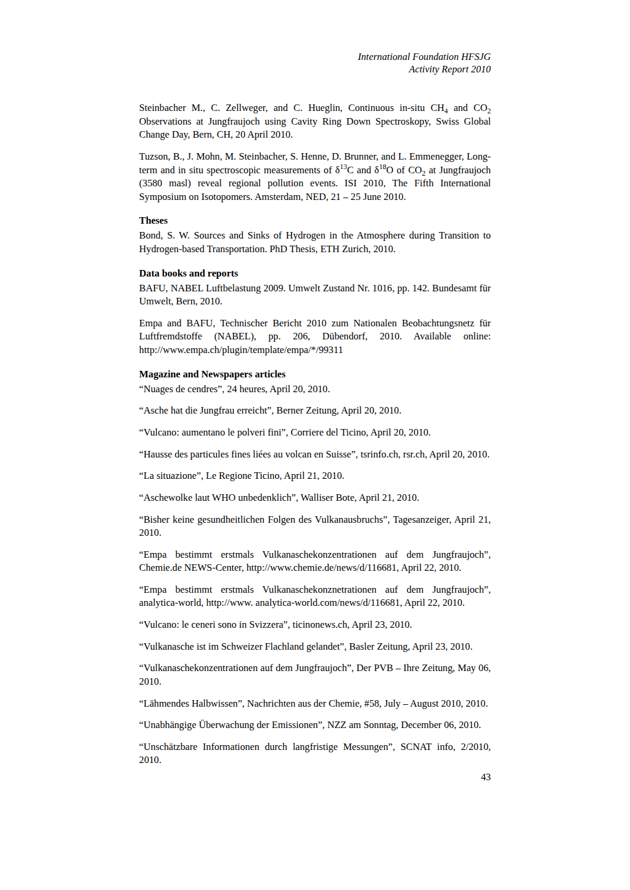International Foundation HFSJG
Activity Report 2010
Steinbacher M., C. Zellweger, and C. Hueglin, Continuous in-situ CH4 and CO2 Observations at Jungfraujoch using Cavity Ring Down Spectroskopy, Swiss Global Change Day, Bern, CH, 20 April 2010.
Tuzson, B., J. Mohn, M. Steinbacher, S. Henne, D. Brunner, and L. Emmenegger, Long-term and in situ spectroscopic measurements of δ13C and δ18O of CO2 at Jungfraujoch (3580 masl) reveal regional pollution events. ISI 2010, The Fifth International Symposium on Isotopomers. Amsterdam, NED, 21 – 25 June 2010.
Theses
Bond, S. W. Sources and Sinks of Hydrogen in the Atmosphere during Transition to Hydrogen-based Transportation. PhD Thesis, ETH Zurich, 2010.
Data books and reports
BAFU, NABEL Luftbelastung 2009. Umwelt Zustand Nr. 1016, pp. 142. Bundesamt für Umwelt, Bern, 2010.
Empa and BAFU, Technischer Bericht 2010 zum Nationalen Beobachtungsnetz für Luftfremdstoffe (NABEL), pp. 206, Dübendorf, 2010. Available online: http://www.empa.ch/plugin/template/empa/*/99311
Magazine and Newspapers articles
“Nuages de cendres”, 24 heures, April 20, 2010.
“Asche hat die Jungfrau erreicht”, Berner Zeitung, April 20, 2010.
“Vulcano: aumentano le polveri fini”, Corriere del Ticino, April 20, 2010.
“Hausse des particules fines liées au volcan en Suisse”, tsrinfo.ch, rsr.ch, April 20, 2010.
“La situazione”, Le Regione Ticino, April 21, 2010.
“Aschewolke laut WHO unbedenklich”, Walliser Bote, April 21, 2010.
“Bisher keine gesundheitlichen Folgen des Vulkanausbruchs”, Tagesanzeiger, April 21, 2010.
“Empa bestimmt erstmals Vulkanaschekonzentrationen auf dem Jungfraujoch”, Chemie.de NEWS-Center, http://www.chemie.de/news/d/116681, April 22, 2010.
“Empa bestimmt erstmals Vulkanaschekonznetrationen auf dem Jungfraujoch”, analytica-world, http://www. analytica-world.com/news/d/116681, April 22, 2010.
“Vulcano: le ceneri sono in Svizzera”, ticinonews.ch, April 23, 2010.
“Vulkanasche ist im Schweizer Flachland gelandet”, Basler Zeitung, April 23, 2010.
“Vulkanaschekonzentrationen auf dem Jungfraujoch”, Der PVB – Ihre Zeitung, May 06, 2010.
“Lähmendes Halbwissen”, Nachrichten aus der Chemie, #58, July – August 2010, 2010.
“Unabhängige Überwachung der Emissionen”, NZZ am Sonntag, December 06, 2010.
“Unschätzbare Informationen durch langfristige Messungen”, SCNAT info, 2/2010, 2010.
43